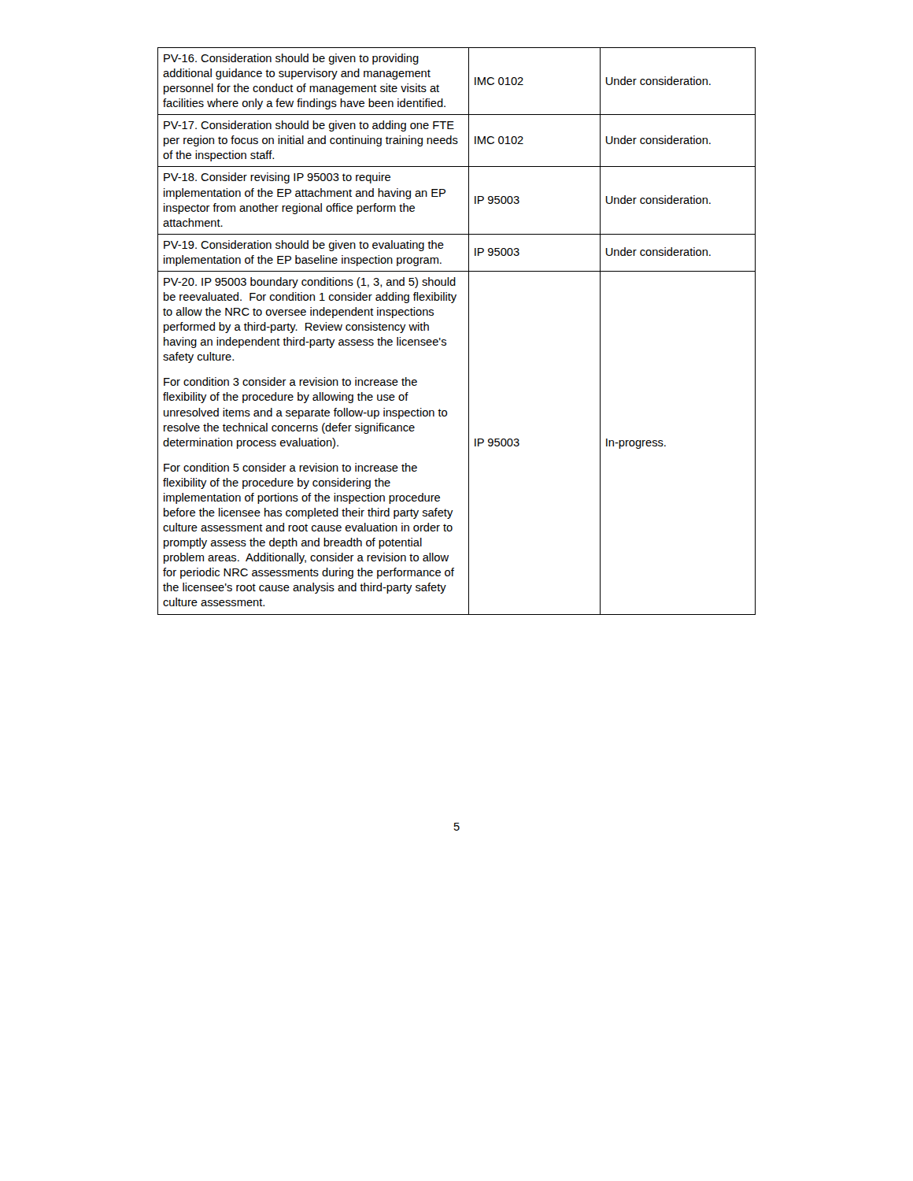| PV-16. Consideration should be given to providing additional guidance to supervisory and management personnel for the conduct of management site visits at facilities where only a few findings have been identified. | IMC 0102 | Under consideration. |
| PV-17. Consideration should be given to adding one FTE per region to focus on initial and continuing training needs of the inspection staff. | IMC 0102 | Under consideration. |
| PV-18. Consider revising IP 95003 to require implementation of the EP attachment and having an EP inspector from another regional office perform the attachment. | IP 95003 | Under consideration. |
| PV-19. Consideration should be given to evaluating the implementation of the EP baseline inspection program. | IP 95003 | Under consideration. |
| PV-20. IP 95003 boundary conditions (1, 3, and 5) should be reevaluated. For condition 1 consider adding flexibility to allow the NRC to oversee independent inspections performed by a third-party. Review consistency with having an independent third-party assess the licensee's safety culture. For condition 3 consider a revision to increase the flexibility of the procedure by allowing the use of unresolved items and a separate follow-up inspection to resolve the technical concerns (defer significance determination process evaluation). For condition 5 consider a revision to increase the flexibility of the procedure by considering the implementation of portions of the inspection procedure before the licensee has completed their third party safety culture assessment and root cause evaluation in order to promptly assess the depth and breadth of potential problem areas. Additionally, consider a revision to allow for periodic NRC assessments during the performance of the licensee's root cause analysis and third-party safety culture assessment. | IP 95003 | In-progress. |
5